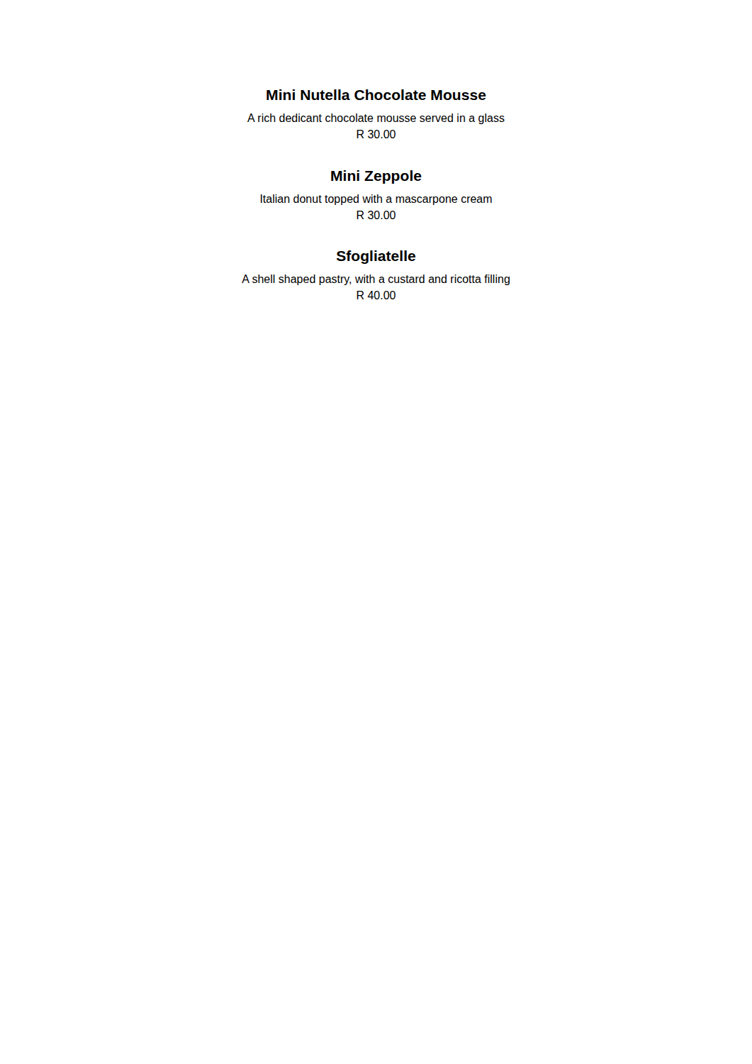Mini Nutella Chocolate Mousse
A rich dedicant chocolate mousse served in a glass
R 30.00
Mini Zeppole
Italian donut topped with a mascarpone cream
R 30.00
Sfogliatelle
A shell shaped pastry, with a custard and ricotta filling
R 40.00